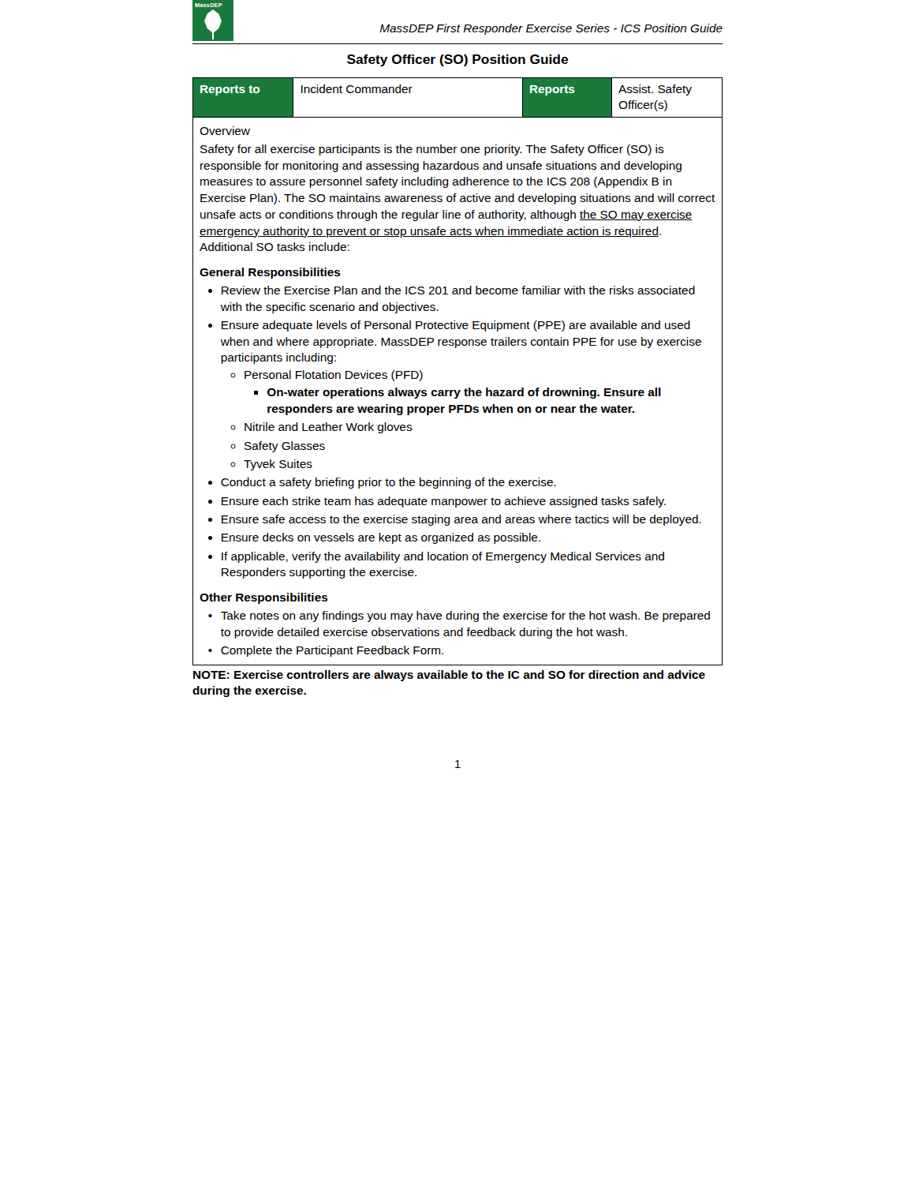MassDEP
MassDEP First Responder Exercise Series - ICS Position Guide
Safety Officer (SO) Position Guide
| Reports to | Incident Commander | Reports | Assist. Safety Officer(s) |
| Overview Safety for all exercise participants is the number one priority. The Safety Officer (SO) is responsible for monitoring and assessing hazardous and unsafe situations and developing measures to assure personnel safety including adherence to the ICS 208 (Appendix B in Exercise Plan). The SO maintains awareness of active and developing situations and will correct unsafe acts or conditions through the regular line of authority, although the SO may exercise emergency authority to prevent or stop unsafe acts when immediate action is required . Additional SO tasks include: General Responsibilities Review the Exercise Plan and the ICS 201 and become familiar with the risks associated with the specific scenario and objectives. Ensure adequate levels of Personal Protective Equipment (PPE) are available and used when and where appropriate. MassDEP response trailers contain PPE for use by exercise participants including: Personal Flotation Devices (PFD) On-water operations always carry the hazard of drowning. Ensure all responders are wearing proper PFDs when on or near the water. Nitrile and Leather Work gloves Safety Glasses Tyvek Suites Conduct a safety briefing prior to the beginning of the exercise. Ensure each strike team has adequate manpower to achieve assigned tasks safely. Ensure safe access to the exercise staging area and areas where tactics will be deployed. Ensure decks on vessels are kept as organized as possible. If applicable, verify the availability and location of Emergency Medical Services and Responders supporting the exercise. Other Responsibilities Take notes on any findings you may have during the exercise for the hot wash. Be prepared to provide detailed exercise observations and feedback during the hot wash. Complete the Participant Feedback Form. |
NOTE: Exercise controllers are always available to the IC and SO for direction and advice during the exercise.
1